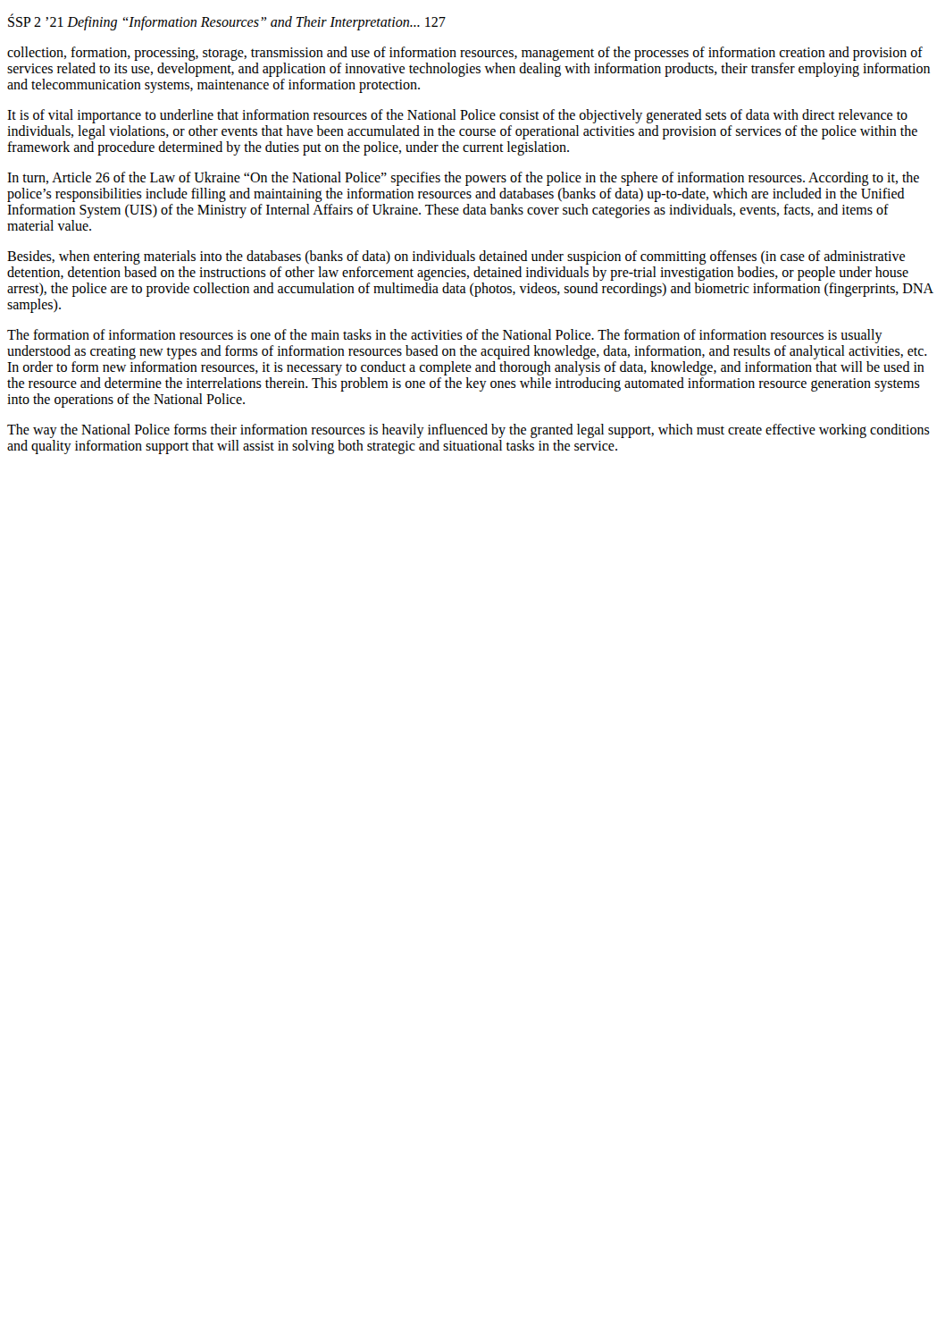ŚSP 2 ’21 Defining “Information Resources” and Their Interpretation... 127
collection, formation, processing, storage, transmission and use of information resources, management of the processes of information creation and provision of services related to its use, development, and application of innovative technologies when dealing with information products, their transfer employing information and telecommunication systems, maintenance of information protection.
It is of vital importance to underline that information resources of the National Police consist of the objectively generated sets of data with direct relevance to individuals, legal violations, or other events that have been accumulated in the course of operational activities and provision of services of the police within the framework and procedure determined by the duties put on the police, under the current legislation.
In turn, Article 26 of the Law of Ukraine “On the National Police” specifies the powers of the police in the sphere of information resources. According to it, the police’s responsibilities include filling and maintaining the information resources and databases (banks of data) up-to-date, which are included in the Unified Information System (UIS) of the Ministry of Internal Affairs of Ukraine. These data banks cover such categories as individuals, events, facts, and items of material value.
Besides, when entering materials into the databases (banks of data) on individuals detained under suspicion of committing offenses (in case of administrative detention, detention based on the instructions of other law enforcement agencies, detained individuals by pre-trial investigation bodies, or people under house arrest), the police are to provide collection and accumulation of multimedia data (photos, videos, sound recordings) and biometric information (fingerprints, DNA samples).
The formation of information resources is one of the main tasks in the activities of the National Police. The formation of information resources is usually understood as creating new types and forms of information resources based on the acquired knowledge, data, information, and results of analytical activities, etc. In order to form new information resources, it is necessary to conduct a complete and thorough analysis of data, knowledge, and information that will be used in the resource and determine the interrelations therein. This problem is one of the key ones while introducing automated information resource generation systems into the operations of the National Police.
The way the National Police forms their information resources is heavily influenced by the granted legal support, which must create effective working conditions and quality information support that will assist in solving both strategic and situational tasks in the service.